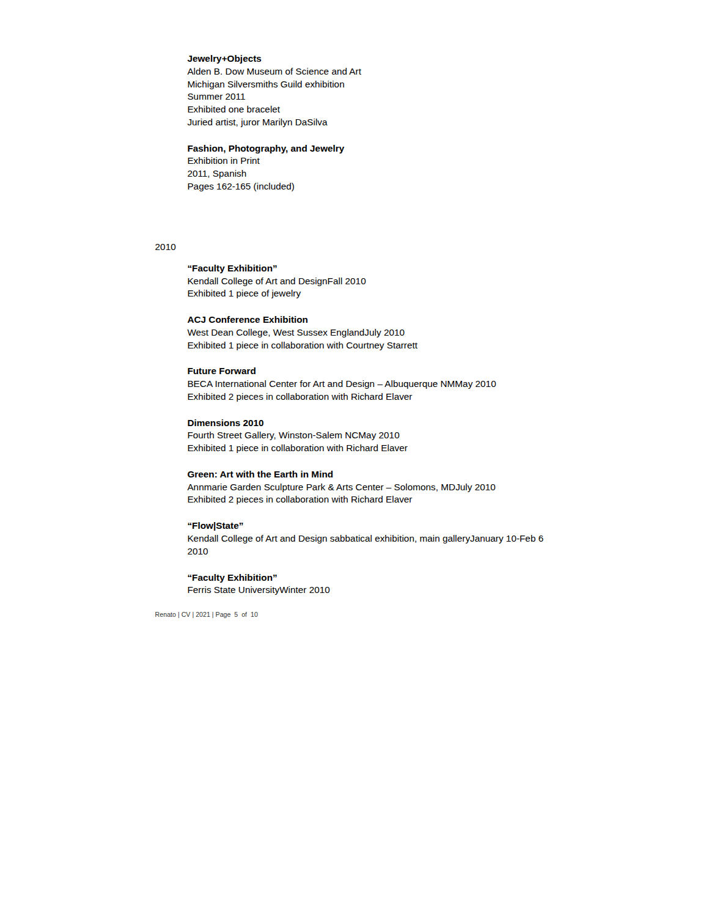Jewelry+Objects
Alden B. Dow Museum of Science and Art
Michigan Silversmiths Guild exhibition
Summer 2011
Exhibited one bracelet
Juried artist, juror Marilyn DaSilva
Fashion, Photography, and Jewelry
Exhibition in Print
2011, Spanish
Pages 162-165 (included)
2010
“Faculty Exhibition”
Kendall College of Art and DesignFall 2010
Exhibited 1 piece of jewelry
ACJ Conference Exhibition
West Dean College, West Sussex EnglandJuly 2010
Exhibited 1 piece in collaboration with Courtney Starrett
Future Forward
BECA International Center for Art and Design – Albuquerque NMMay 2010
Exhibited 2 pieces in collaboration with Richard Elaver
Dimensions 2010
Fourth Street Gallery, Winston-Salem NCMay 2010
Exhibited 1 piece in collaboration with Richard Elaver
Green: Art with the Earth in Mind
Annmarie Garden Sculpture Park & Arts Center – Solomons, MDJuly 2010
Exhibited 2 pieces in collaboration with Richard Elaver
“Flow|State”
Kendall College of Art and Design sabbatical exhibition, main galleryJanuary 10-Feb 6 2010
“Faculty Exhibition”
Ferris State UniversityWinter 2010
Renato | CV | 2021 | Page 5 of 10